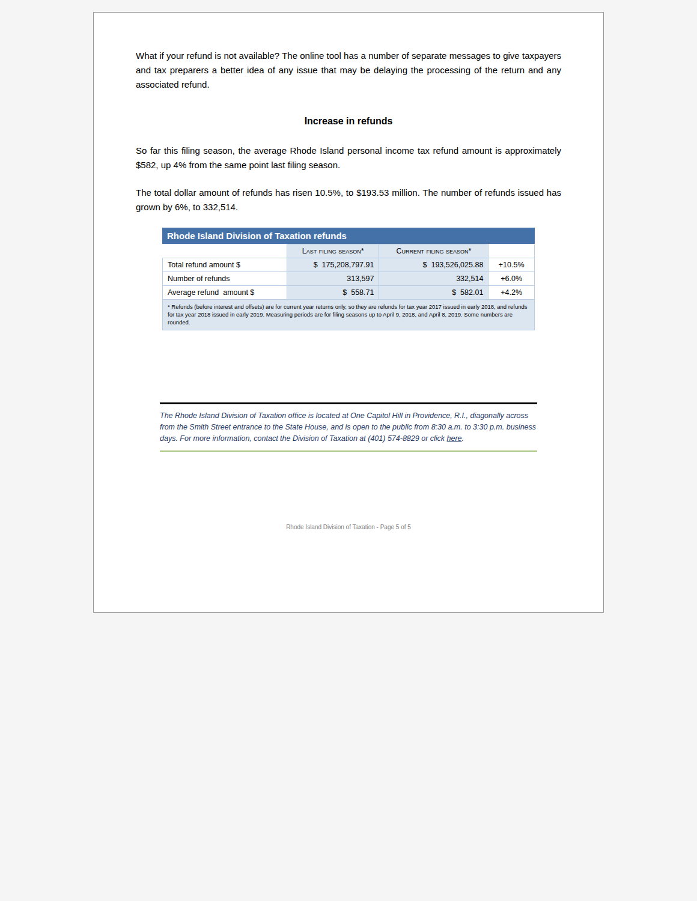What if your refund is not available? The online tool has a number of separate messages to give taxpayers and tax preparers a better idea of any issue that may be delaying the processing of the return and any associated refund.
Increase in refunds
So far this filing season, the average Rhode Island personal income tax refund amount is approximately $582, up 4% from the same point last filing season.
The total dollar amount of refunds has risen 10.5%, to $193.53 million. The number of refunds issued has grown by 6%, to 332,514.
Rhode Island Division of Taxation refunds
| | Last filing season* | Current filing season* | |
| --- | --- | --- | --- |
| Total refund amount $ | $ 175,208,797.91 | $ 193,526,025.88 | +10.5% |
| Number of refunds | 313,597 | 332,514 | +6.0% |
| Average refund amount $ | $ 558.71 | $ 582.01 | +4.2% |
* Refunds (before interest and offsets) are for current year returns only, so they are refunds for tax year 2017 issued in early 2018, and refunds for tax year 2018 issued in early 2019. Measuring periods are for filing seasons up to April 9, 2018, and April 8, 2019. Some numbers are rounded.
The Rhode Island Division of Taxation office is located at One Capitol Hill in Providence, R.I., diagonally across from the Smith Street entrance to the State House, and is open to the public from 8:30 a.m. to 3:30 p.m. business days. For more information, contact the Division of Taxation at (401) 574-8829 or click here.
Rhode Island Division of Taxation - Page 5 of 5